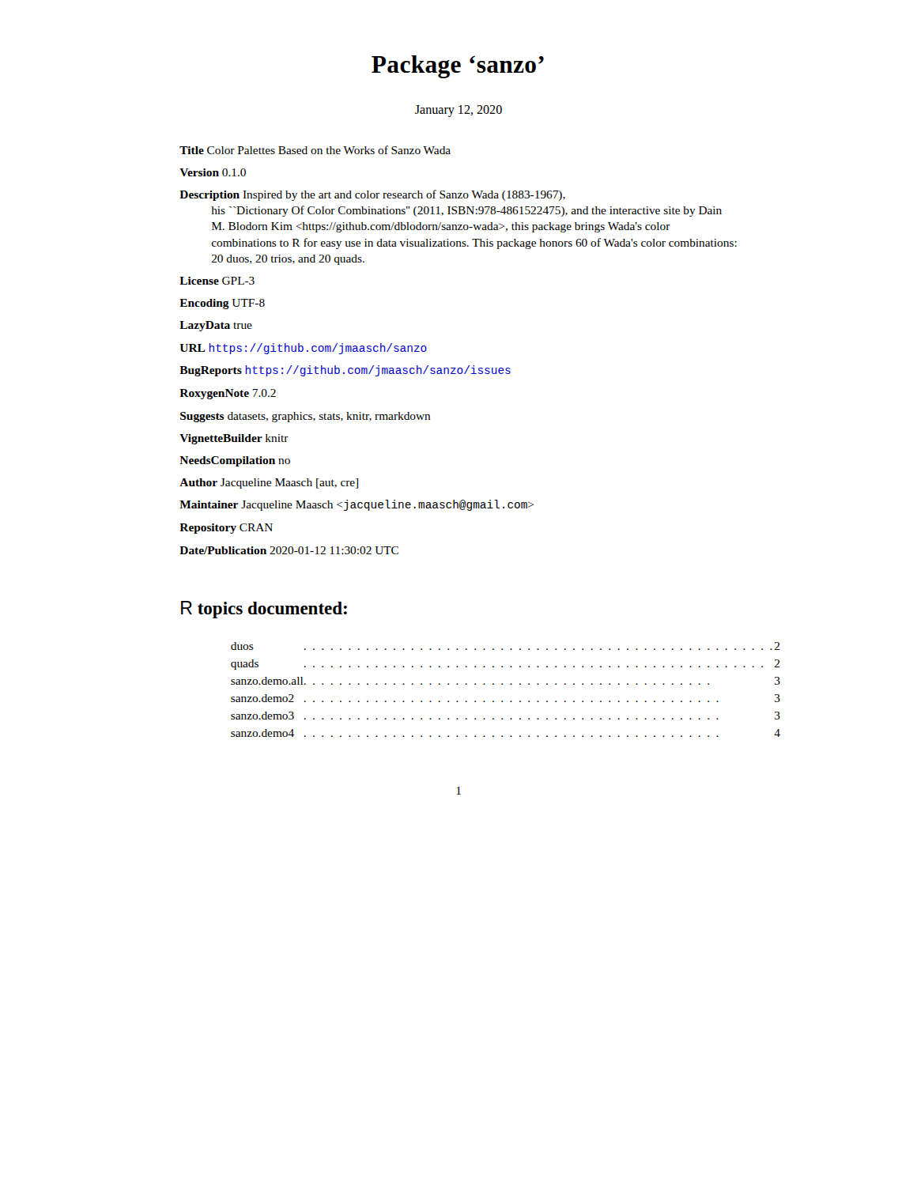Package ‘sanzo’
January 12, 2020
Title Color Palettes Based on the Works of Sanzo Wada
Version 0.1.0
Description Inspired by the art and color research of Sanzo Wada (1883-1967),
his ``Dictionary Of Color Combinations'' (2011, ISBN:978-4861522475), and the interactive site by Dain M. Blodorn Kim <https://github.com/dblodorn/sanzo-wada>, this package brings Wada's color combinations to R for easy use in data visualizations. This package honors 60 of Wada's color combinations: 20 duos, 20 trios, and 20 quads.
License GPL-3
Encoding UTF-8
LazyData true
URL https://github.com/jmaasch/sanzo
BugReports https://github.com/jmaasch/sanzo/issues
RoxygenNote 7.0.2
Suggests datasets, graphics, stats, knitr, rmarkdown
VignetteBuilder knitr
NeedsCompilation no
Author Jacqueline Maasch [aut, cre]
Maintainer Jacqueline Maasch <jacqueline.maasch@gmail.com>
Repository CRAN
Date/Publication 2020-01-12 11:30:02 UTC
R topics documented:
| duos | . . . . . . . . . . . . . . . . . . . . . . . . . . . . . . . . . . . . . . . . . . . . . . . . . . . . . | 2 |
| quads | . . . . . . . . . . . . . . . . . . . . . . . . . . . . . . . . . . . . . . . . . . . . . . . . . . . . | 2 |
| sanzo.demo.all | . . . . . . . . . . . . . . . . . . . . . . . . . . . . . . . . . . . . . . . . . . . . . . | 3 |
| sanzo.demo2 | . . . . . . . . . . . . . . . . . . . . . . . . . . . . . . . . . . . . . . . . . . . . . . . | 3 |
| sanzo.demo3 | . . . . . . . . . . . . . . . . . . . . . . . . . . . . . . . . . . . . . . . . . . . . . . . | 3 |
| sanzo.demo4 | . . . . . . . . . . . . . . . . . . . . . . . . . . . . . . . . . . . . . . . . . . . . . . . | 4 |
1